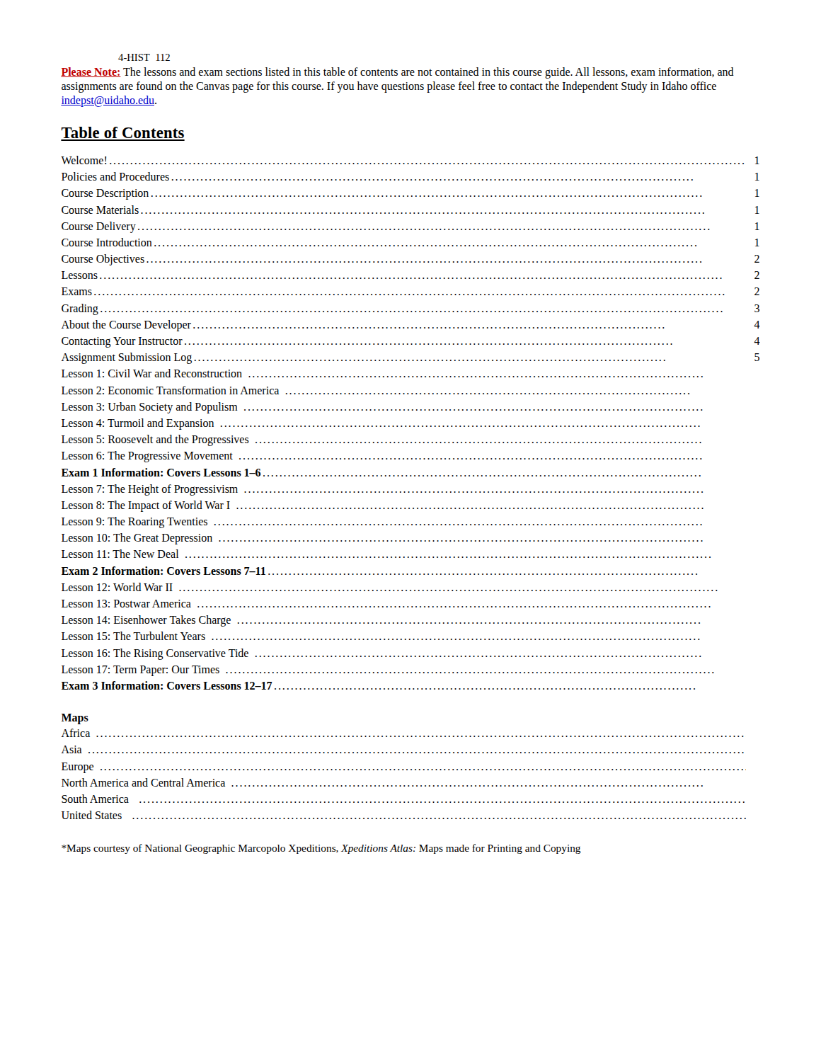4-HIST 112
Please Note: The lessons and exam sections listed in this table of contents are not contained in this course guide. All lessons, exam information, and assignments are found on the Canvas page for this course. If you have questions please feel free to contact the Independent Study in Idaho office indepst@uidaho.edu.
Table of Contents
Welcome!........................................................................................................................................................... 1
Policies and Procedures............................................................................................................................. 1
Course Description.................................................................................................................................... 1
Course Materials....................................................................................................................................... 1
Course Delivery......................................................................................................................................... 1
Course Introduction.................................................................................................................................. 1
Course Objectives..................................................................................................................................... 2
Lessons..................................................................................................................................................... 2
Exams....................................................................................................................................................... 2
Grading..................................................................................................................................................... 3
About the Course Developer................................................................................................................. 4
Contacting Your Instructor..................................................................................................................... 4
Assignment Submission Log................................................................................................................. 5
Lesson 1: Civil War and Reconstruction .............................................................................................................
Lesson 2: Economic Transformation in America .................................................................................................
Lesson 3: Urban Society and Populism ..............................................................................................................
Lesson 4: Turmoil and Expansion ...................................................................................................................
Lesson 5: Roosevelt and the Progressives ...........................................................................................................
Lesson 6: The Progressive Movement ...............................................................................................................
Exam 1 Information: Covers Lessons 1–6.........................................................................................................
Lesson 7: The Height of Progressivism ..............................................................................................................
Lesson 8: The Impact of World War I ................................................................................................................
Lesson 9: The Roaring Twenties .....................................................................................................................
Lesson 10: The Great Depression ....................................................................................................................
Lesson 11: The New Deal ..............................................................................................................................
Exam 2 Information: Covers Lessons 7–11.......................................................................................................
Lesson 12: World War II .................................................................................................................................
Lesson 13: Postwar America ...........................................................................................................................
Lesson 14: Eisenhower Takes Charge ...............................................................................................................
Lesson 15: The Turbulent Years .....................................................................................................................
Lesson 16: The Rising Conservative Tide ...........................................................................................................
Lesson 17: Term Paper: Our Times .....................................................................................................................
Exam 3 Information: Covers Lessons 12–17.....................................................................................................
Maps
Africa .......................................................................................................................................................................
Asia ..........................................................................................................................................................................
Europe .....................................................................................................................................................................
North America and Central America .................................................................................................................
South America .........................................................................................................................................................
United States ...........................................................................................................................................................
*Maps courtesy of National Geographic Marcopolo Xpeditions, Xpeditions Atlas: Maps made for Printing and Copying